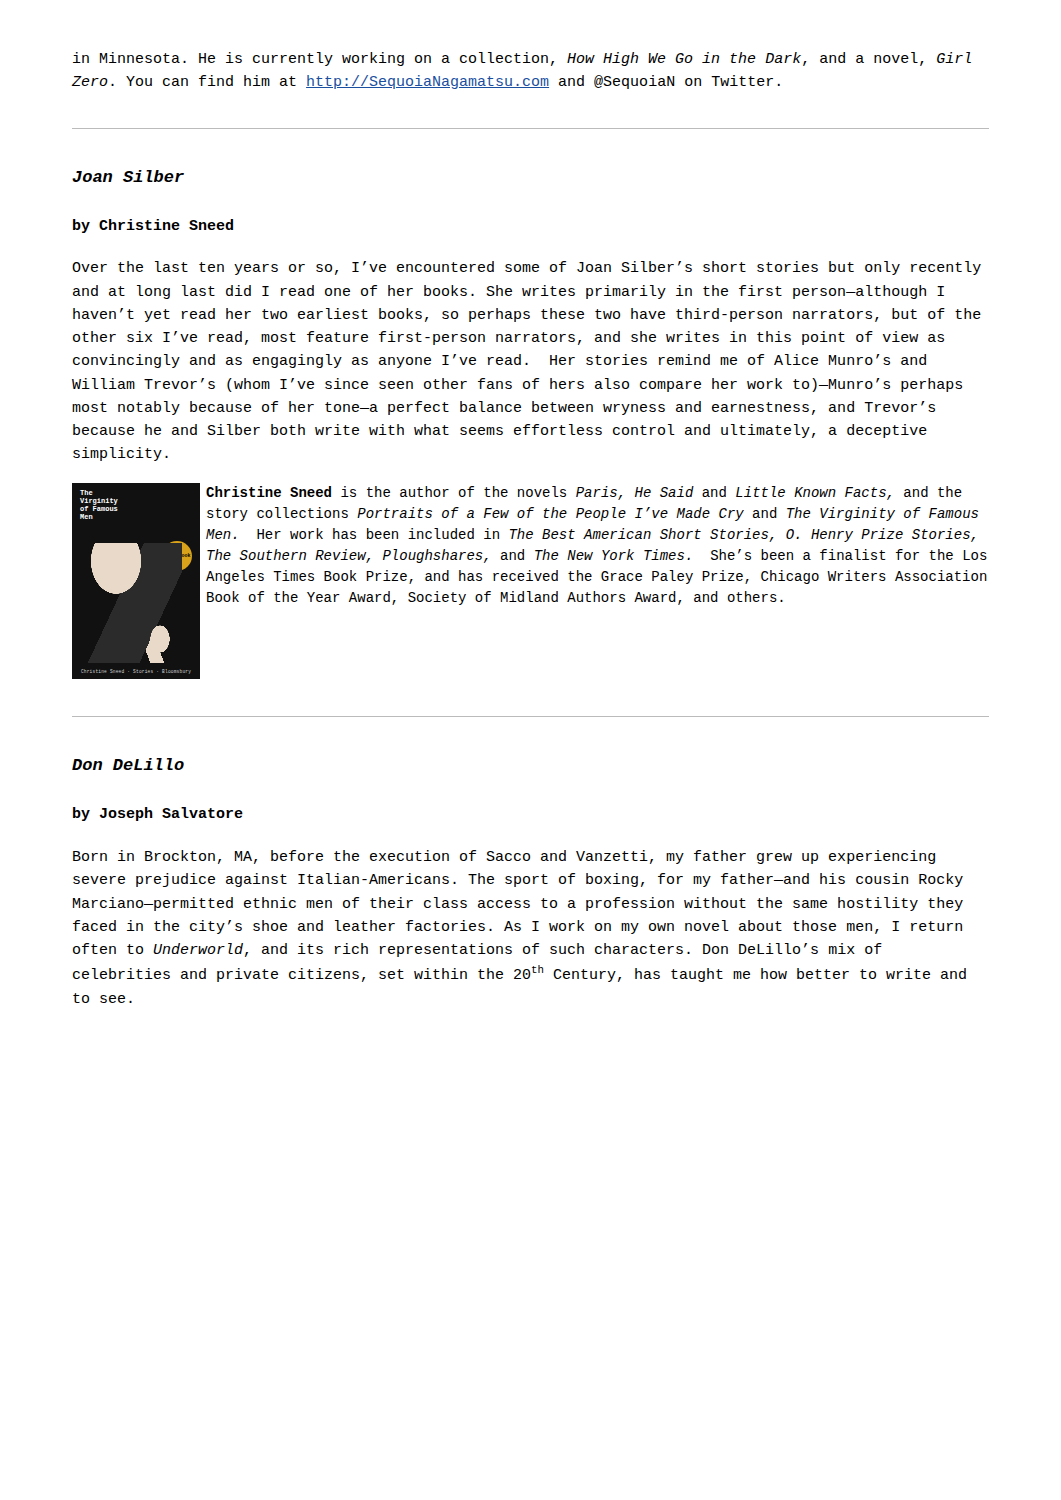in Minnesota. He is currently working on a collection, How High We Go in the Dark, and a novel, Girl Zero. You can find him at http://SequoiaNagamatsu.com and @SequoiaN on Twitter.
Joan Silber
by Christine Sneed
Over the last ten years or so, I’ve encountered some of Joan Silber’s short stories but only recently and at long last did I read one of her books. She writes primarily in the first person—although I haven’t yet read her two earliest books, so perhaps these two have third-person narrators, but of the other six I’ve read, most feature first-person narrators, and she writes in this point of view as convincingly and as engagingly as anyone I’ve read. Her stories remind me of Alice Munro’s and William Trevor’s (whom I’ve since seen other fans of hers also compare her work to)—Munro’s perhaps most notably because of her tone—a perfect balance between wryness and earnestness, and Trevor’s because he and Silber both write with what seems effortless control and ultimately, a deceptive simplicity.
The
Virginity
of Famous
Men
Best Book
Christine Sneed · Stories · Bloomsbury
Christine Sneed is the author of the novels Paris, He Said and Little Known Facts, and the story collections Portraits of a Few of the People I’ve Made Cry and The Virginity of Famous Men. Her work has been included in The Best American Short Stories, O. Henry Prize Stories, The Southern Review, Ploughshares, and The New York Times. She’s been a finalist for the Los Angeles Times Book Prize, and has received the Grace Paley Prize, Chicago Writers Association Book of the Year Award, Society of Midland Authors Award, and others.
Don DeLillo
by Joseph Salvatore
Born in Brockton, MA, before the execution of Sacco and Vanzetti, my father grew up experiencing severe prejudice against Italian-Americans. The sport of boxing, for my father—and his cousin Rocky Marciano—permitted ethnic men of their class access to a profession without the same hostility they faced in the city’s shoe and leather factories. As I work on my own novel about those men, I return often to Underworld, and its rich representations of such characters. Don DeLillo’s mix of celebrities and private citizens, set within the 20th Century, has taught me how better to write and to see.